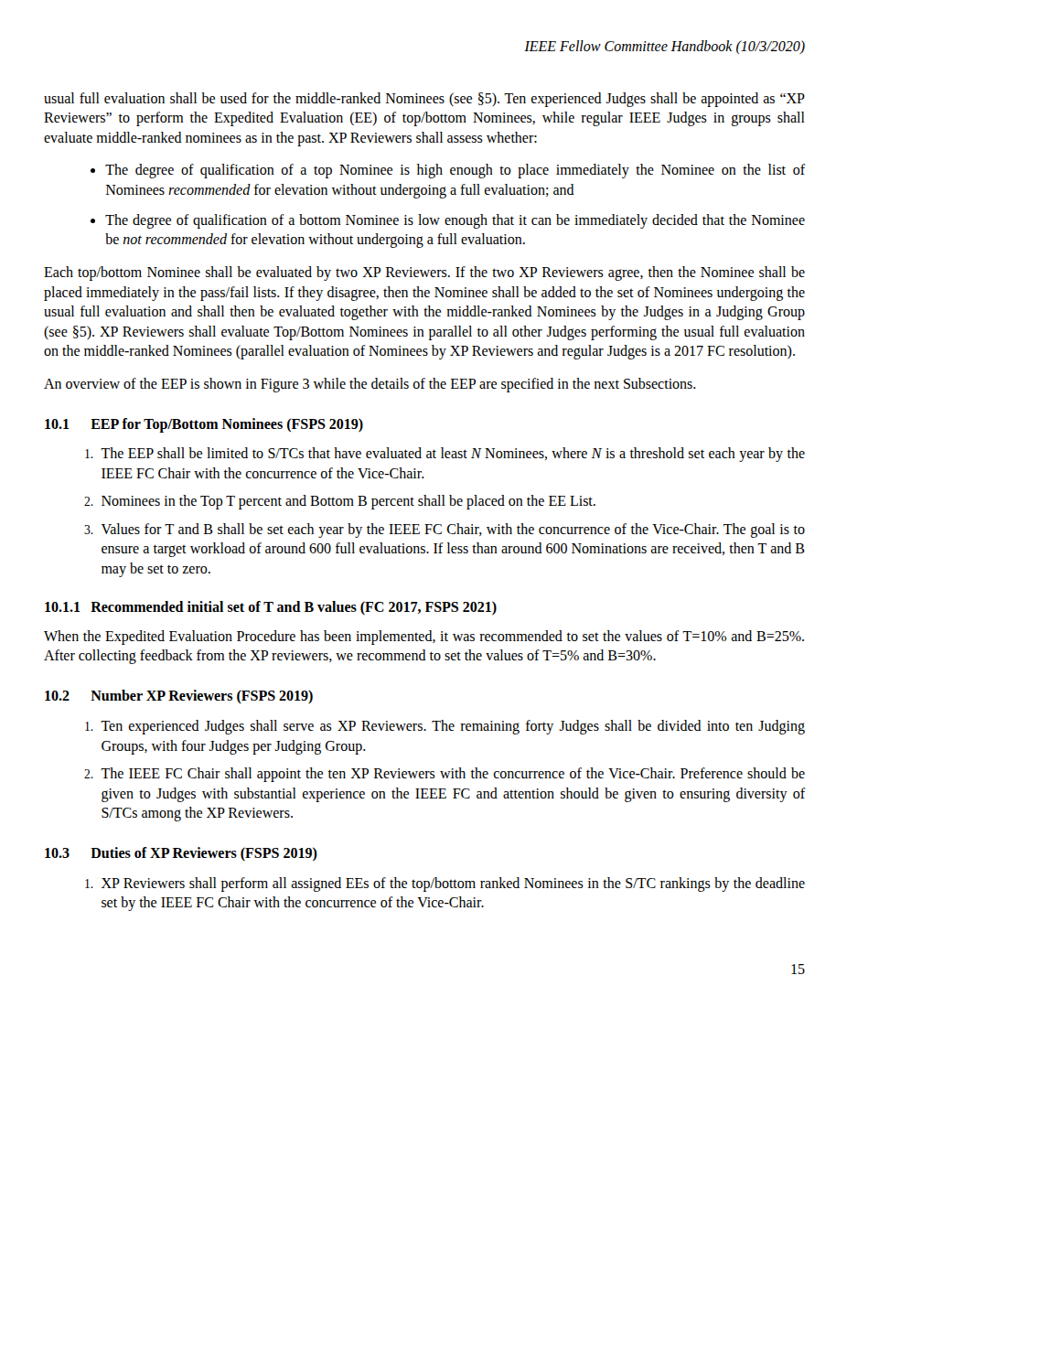IEEE Fellow Committee Handbook (10/3/2020)
usual full evaluation shall be used for the middle-ranked Nominees (see §5). Ten experienced Judges shall be appointed as “XP Reviewers” to perform the Expedited Evaluation (EE) of top/bottom Nominees, while regular IEEE Judges in groups shall evaluate middle-ranked nominees as in the past. XP Reviewers shall assess whether:
The degree of qualification of a top Nominee is high enough to place immediately the Nominee on the list of Nominees recommended for elevation without undergoing a full evaluation; and
The degree of qualification of a bottom Nominee is low enough that it can be immediately decided that the Nominee be not recommended for elevation without undergoing a full evaluation.
Each top/bottom Nominee shall be evaluated by two XP Reviewers. If the two XP Reviewers agree, then the Nominee shall be placed immediately in the pass/fail lists. If they disagree, then the Nominee shall be added to the set of Nominees undergoing the usual full evaluation and shall then be evaluated together with the middle-ranked Nominees by the Judges in a Judging Group (see §5). XP Reviewers shall evaluate Top/Bottom Nominees in parallel to all other Judges performing the usual full evaluation on the middle-ranked Nominees (parallel evaluation of Nominees by XP Reviewers and regular Judges is a 2017 FC resolution).
An overview of the EEP is shown in Figure 3 while the details of the EEP are specified in the next Subsections.
10.1 EEP for Top/Bottom Nominees (FSPS 2019)
The EEP shall be limited to S/TCs that have evaluated at least N Nominees, where N is a threshold set each year by the IEEE FC Chair with the concurrence of the Vice-Chair.
Nominees in the Top T percent and Bottom B percent shall be placed on the EE List.
Values for T and B shall be set each year by the IEEE FC Chair, with the concurrence of the Vice-Chair. The goal is to ensure a target workload of around 600 full evaluations. If less than around 600 Nominations are received, then T and B may be set to zero.
10.1.1 Recommended initial set of T and B values (FC 2017, FSPS 2021)
When the Expedited Evaluation Procedure has been implemented, it was recommended to set the values of T=10% and B=25%. After collecting feedback from the XP reviewers, we recommend to set the values of T=5% and B=30%.
10.2 Number XP Reviewers (FSPS 2019)
Ten experienced Judges shall serve as XP Reviewers. The remaining forty Judges shall be divided into ten Judging Groups, with four Judges per Judging Group.
The IEEE FC Chair shall appoint the ten XP Reviewers with the concurrence of the Vice-Chair. Preference should be given to Judges with substantial experience on the IEEE FC and attention should be given to ensuring diversity of S/TCs among the XP Reviewers.
10.3 Duties of XP Reviewers (FSPS 2019)
XP Reviewers shall perform all assigned EEs of the top/bottom ranked Nominees in the S/TC rankings by the deadline set by the IEEE FC Chair with the concurrence of the Vice-Chair.
15